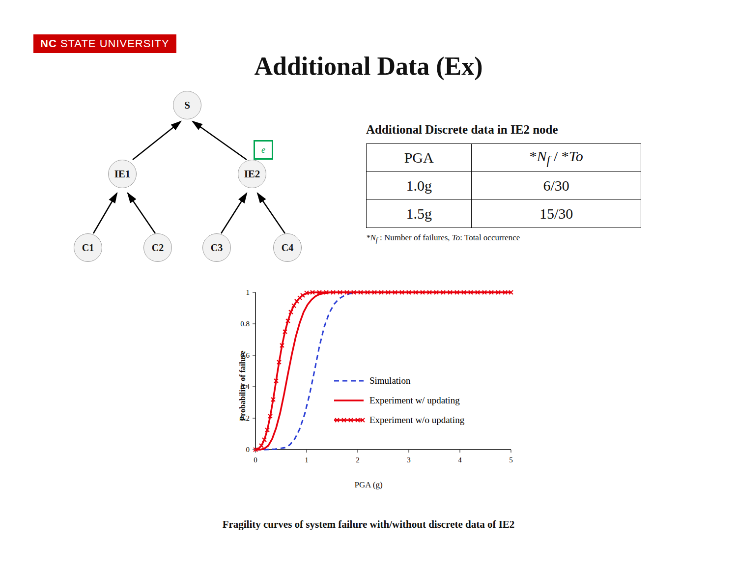NC STATE UNIVERSITY
Additional Data (Ex)
S
IE1
IE2
C1
C2
C3
C4
e
Additional Discrete data in IE2 node
| PGA | * N f / * To |
| 1.0g | 6/30 |
| 1.5g | 15/30 |
*Nf : Number of failures, To: Total occurrence
Probability of failure
0 0.2 0.4 0.6 0.8 1 0 1 2 3 4 5 Simulation Experiment w/ updating Experiment w/o updating
PGA (g)
Fragility curves of system failure with/without discrete data of IE2